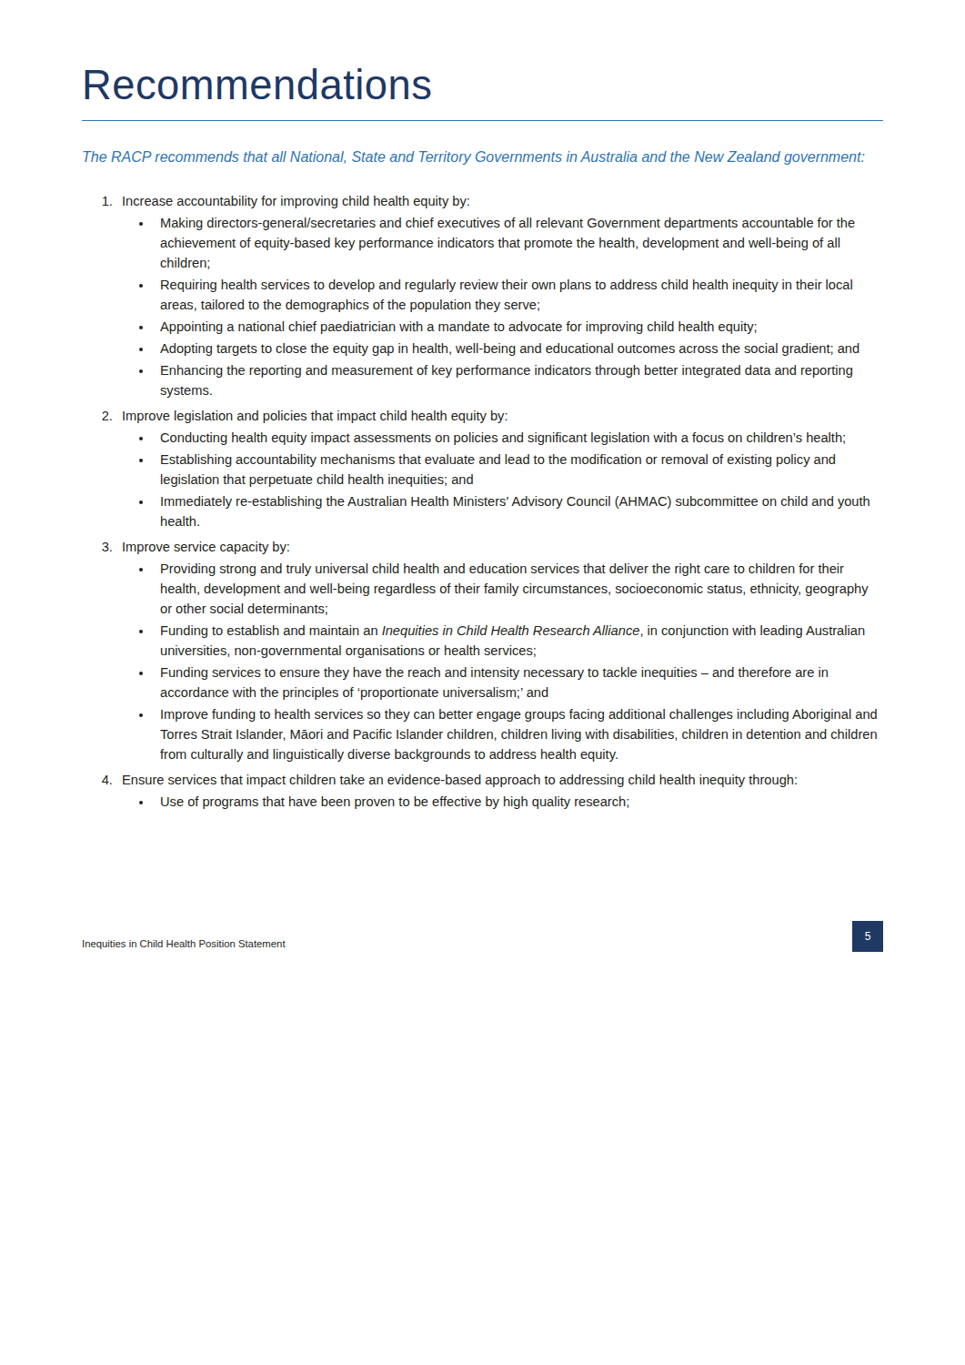Recommendations
The RACP recommends that all National, State and Territory Governments in Australia and the New Zealand government:
Increase accountability for improving child health equity by:
Making directors-general/secretaries and chief executives of all relevant Government departments accountable for the achievement of equity-based key performance indicators that promote the health, development and well-being of all children;
Requiring health services to develop and regularly review their own plans to address child health inequity in their local areas, tailored to the demographics of the population they serve;
Appointing a national chief paediatrician with a mandate to advocate for improving child health equity;
Adopting targets to close the equity gap in health, well-being and educational outcomes across the social gradient; and
Enhancing the reporting and measurement of key performance indicators through better integrated data and reporting systems.
Improve legislation and policies that impact child health equity by:
Conducting health equity impact assessments on policies and significant legislation with a focus on children’s health;
Establishing accountability mechanisms that evaluate and lead to the modification or removal of existing policy and legislation that perpetuate child health inequities; and
Immediately re-establishing the Australian Health Ministers' Advisory Council (AHMAC) subcommittee on child and youth health.
Improve service capacity by:
Providing strong and truly universal child health and education services that deliver the right care to children for their health, development and well-being regardless of their family circumstances, socioeconomic status, ethnicity, geography or other social determinants;
Funding to establish and maintain an Inequities in Child Health Research Alliance, in conjunction with leading Australian universities, non-governmental organisations or health services;
Funding services to ensure they have the reach and intensity necessary to tackle inequities – and therefore are in accordance with the principles of ‘proportionate universalism;’ and
Improve funding to health services so they can better engage groups facing additional challenges including Aboriginal and Torres Strait Islander, Māori and Pacific Islander children, children living with disabilities, children in detention and children from culturally and linguistically diverse backgrounds to address health equity.
Ensure services that impact children take an evidence-based approach to addressing child health inequity through:
Use of programs that have been proven to be effective by high quality research;
Inequities in Child Health Position Statement 5